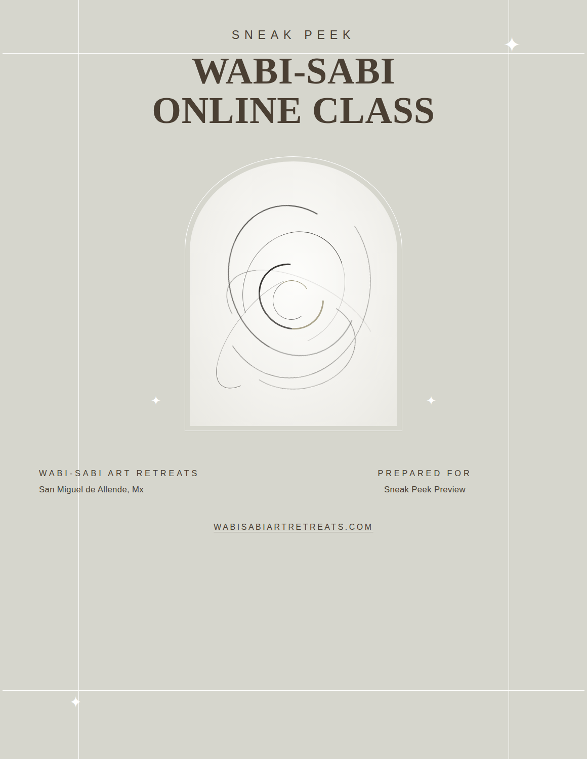✦ ✦ ✦ ✦
Sneak Peek
Wabi-Sabi
Online Class
Abstract charcoal spiral drawing in an arched frame.
Wabi-Sabi Art Retreats
San Miguel de Allende, Mx
Prepared For
Sneak Peek Preview
wabisabiartretreats.com